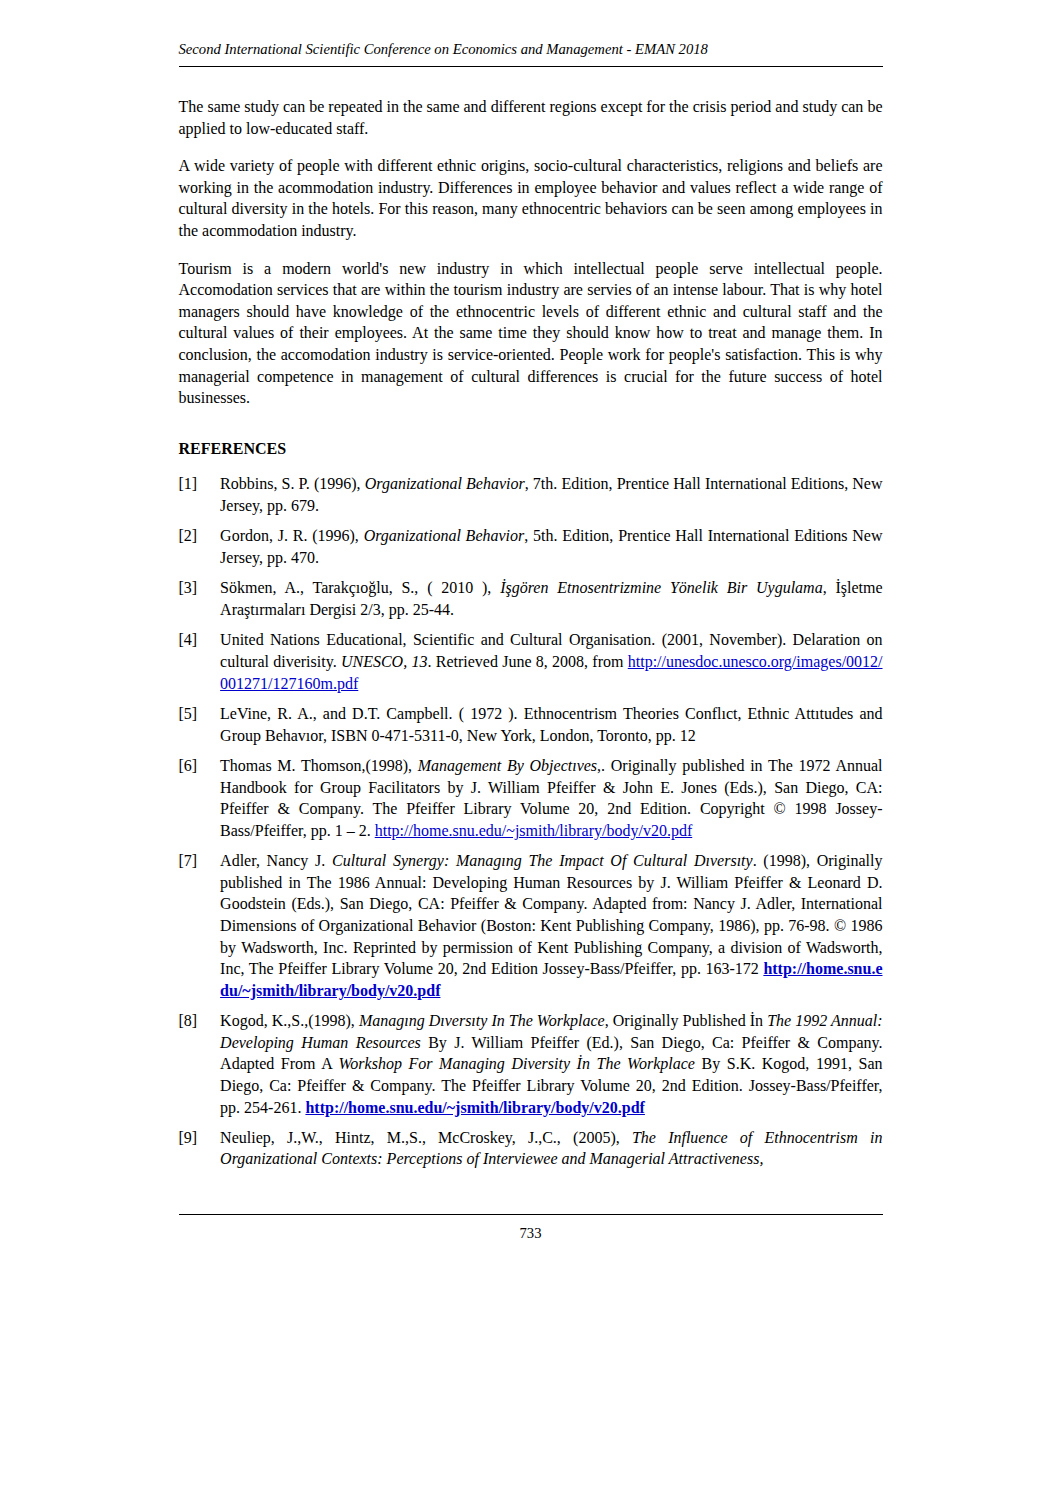Second International Scientific Conference on Economics and Management - EMAN 2018
The same study can be repeated in the same and different regions except for the crisis period and study can be applied to low-educated staff.
A wide variety of people with different ethnic origins, socio-cultural characteristics, religions and beliefs are working in the acommodation industry. Differences in employee behavior and values reflect a wide range of cultural diversity in the hotels. For this reason, many ethnocentric behaviors can be seen among employees in the acommodation industry.
Tourism is a modern world's new industry in which intellectual people serve intellectual people. Accomodation services that are within the tourism industry are servies of an intense labour. That is why hotel managers should have knowledge of the ethnocentric levels of different ethnic and cultural staff and the cultural values of their employees. At the same time they should know how to treat and manage them. In conclusion, the accomodation industry is service-oriented. People work for people's satisfaction. This is why managerial competence in management of cultural differences is crucial for the future success of hotel businesses.
References
[1] Robbins, S. P. (1996), Organizational Behavior, 7th. Edition, Prentice Hall International Editions, New Jersey, pp. 679.
[2] Gordon, J. R. (1996), Organizational Behavior, 5th. Edition, Prentice Hall International Editions New Jersey, pp. 470.
[3] Sökmen, A., Tarakçıoğlu, S., ( 2010 ), İşgören Etnosentrizmine Yönelik Bir Uygulama, İşletme Araştırmaları Dergisi 2/3, pp. 25-44.
[4] United Nations Educational, Scientific and Cultural Organisation. (2001, November). Delaration on cultural diverisity. UNESCO, 13. Retrieved June 8, 2008, from http://unesdoc.unesco.org/images/0012/001271/127160m.pdf
[5] LeVine, R. A., and D.T. Campbell. ( 1972 ). Ethnocentrism Theories Conflıct, Ethnic Attıtudes and Group Behavıor, ISBN 0-471-5311-0, New York, London, Toronto, pp. 12
[6] Thomas M. Thomson,(1998), Management By Objectıves,. Originally published in The 1972 Annual Handbook for Group Facilitators by J. William Pfeiffer & John E. Jones (Eds.), San Diego, CA: Pfeiffer & Company. The Pfeiffer Library Volume 20, 2nd Edition. Copyright © 1998 Jossey-Bass/Pfeiffer, pp. 1 – 2. http://home.snu.edu/~jsmith/library/body/v20.pdf
[7] Adler, Nancy J. Cultural Synergy: Managıng The Impact Of Cultural Dıversıty. (1998), Originally published in The 1986 Annual: Developing Human Resources by J. William Pfeiffer & Leonard D. Goodstein (Eds.), San Diego, CA: Pfeiffer & Company. Adapted from: Nancy J. Adler, International Dimensions of Organizational Behavior (Boston: Kent Publishing Company, 1986), pp. 76-98. © 1986 by Wadsworth, Inc. Reprinted by permission of Kent Publishing Company, a division of Wadsworth, Inc, The Pfeiffer Library Volume 20, 2nd Edition Jossey-Bass/Pfeiffer, pp. 163-172 http://home.snu.edu/~jsmith/library/body/v20.pdf
[8] Kogod, K.,S.,(1998), Managıng Dıversıty In The Workplace, Originally Published İn The 1992 Annual: Developing Human Resources By J. William Pfeiffer (Ed.), San Diego, Ca: Pfeiffer & Company. Adapted From A Workshop For Managing Diversity İn The Workplace By S.K. Kogod, 1991, San Diego, Ca: Pfeiffer & Company. The Pfeiffer Library Volume 20, 2nd Edition. Jossey-Bass/Pfeiffer, pp. 254-261. http://home.snu.edu/~jsmith/library/body/v20.pdf
[9] Neuliep, J.,W., Hintz, M.,S., McCroskey, J.,C., (2005), The Influence of Ethnocentrism in Organizational Contexts: Perceptions of Interviewee and Managerial Attractiveness,
733